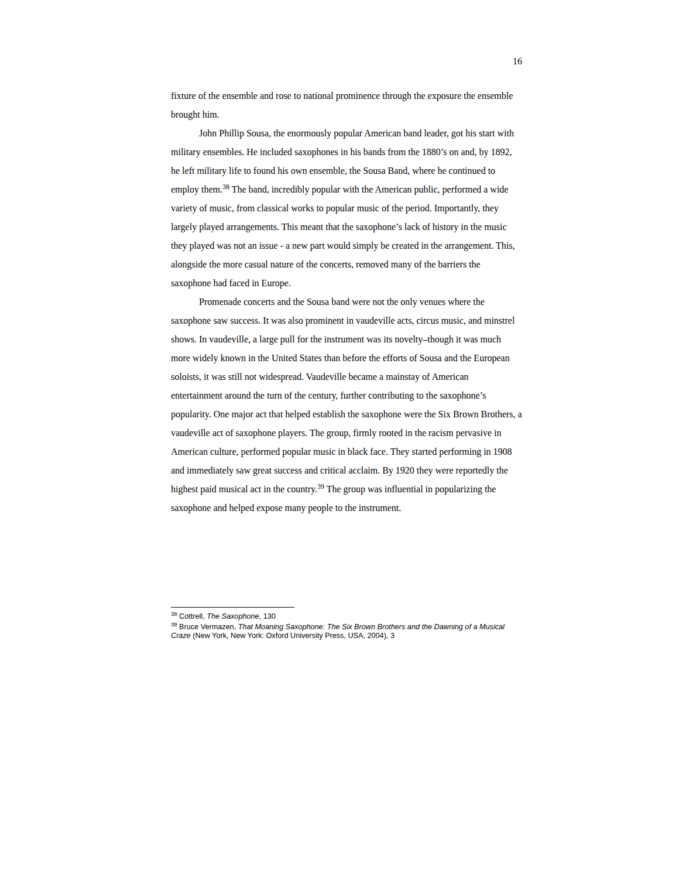16
fixture of the ensemble and rose to national prominence through the exposure the ensemble brought him.
John Phillip Sousa, the enormously popular American band leader, got his start with military ensembles. He included saxophones in his bands from the 1880’s on and, by 1892, he left military life to found his own ensemble, the Sousa Band, where he continued to employ them.38 The band, incredibly popular with the American public, performed a wide variety of music, from classical works to popular music of the period. Importantly, they largely played arrangements. This meant that the saxophone’s lack of history in the music they played was not an issue - a new part would simply be created in the arrangement. This, alongside the more casual nature of the concerts, removed many of the barriers the saxophone had faced in Europe.
Promenade concerts and the Sousa band were not the only venues where the saxophone saw success. It was also prominent in vaudeville acts, circus music, and minstrel shows. In vaudeville, a large pull for the instrument was its novelty–though it was much more widely known in the United States than before the efforts of Sousa and the European soloists, it was still not widespread. Vaudeville became a mainstay of American entertainment around the turn of the century, further contributing to the saxophone’s popularity. One major act that helped establish the saxophone were the Six Brown Brothers, a vaudeville act of saxophone players. The group, firmly rooted in the racism pervasive in American culture, performed popular music in black face. They started performing in 1908 and immediately saw great success and critical acclaim. By 1920 they were reportedly the highest paid musical act in the country.39 The group was influential in popularizing the saxophone and helped expose many people to the instrument.
38 Cottrell, The Saxophone, 130
39 Bruce Vermazen, That Moaning Saxophone: The Six Brown Brothers and the Dawning of a Musical Craze (New York, New York: Oxford University Press, USA, 2004), 3